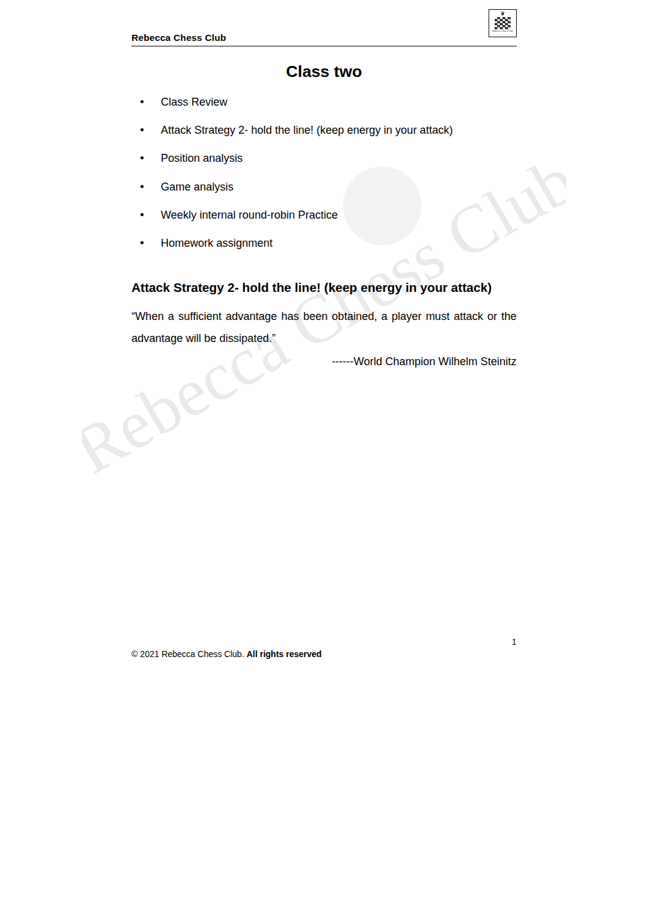Rebecca Chess Club
Rebecca Chess Club
♛ Rebecca Chess Club
Class two
Class Review
Attack Strategy 2- hold the line! (keep energy in your attack)
Position analysis
Game analysis
Weekly internal round-robin Practice
Homework assignment
Attack Strategy 2- hold the line! (keep energy in your attack)
“When a sufficient advantage has been obtained, a player must attack or the advantage will be dissipated.”
------World Champion Wilhelm Steinitz
1
© 2021 Rebecca Chess Club. All rights reserved